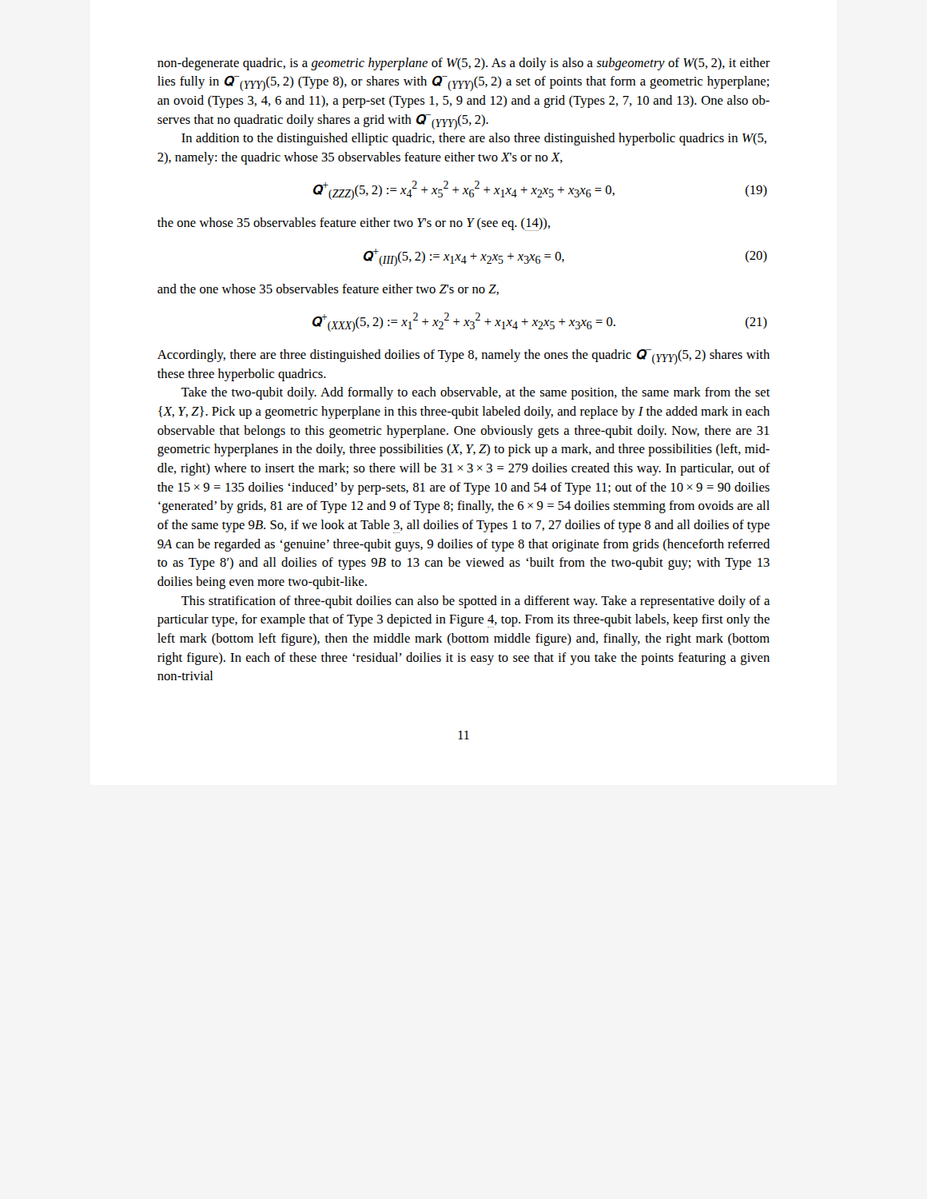non-degenerate quadric, is a geometric hyperplane of W(5, 2). As a doily is also a subgeometry of W(5, 2), it either lies fully in 𝐐−(YYY)(5, 2) (Type 8), or shares with 𝐐−(YYY)(5, 2) a set of points that form a geometric hyperplane; an ovoid (Types 3, 4, 6 and 11), a perp-set (Types 1, 5, 9 and 12) and a grid (Types 2, 7, 10 and 13). One also observes that no quadratic doily shares a grid with 𝐐−(YYY)(5, 2).
In addition to the distinguished elliptic quadric, there are also three distinguished hyperbolic quadrics in W(5, 2), namely: the quadric whose 35 observables feature either two X's or no X,
𝐐+(ZZZ)(5, 2) := x42 + x52 + x62 + x1x4 + x2x5 + x3x6 = 0, (19)
the one whose 35 observables feature either two Y's or no Y (see eq. (14)),
𝐐+(III)(5, 2) := x1x4 + x2x5 + x3x6 = 0, (20)
and the one whose 35 observables feature either two Z's or no Z,
𝐐+(XXX)(5, 2) := x12 + x22 + x32 + x1x4 + x2x5 + x3x6 = 0. (21)
Accordingly, there are three distinguished doilies of Type 8, namely the ones the quadric 𝐐−(YYY)(5, 2) shares with these three hyperbolic quadrics.
Take the two-qubit doily. Add formally to each observable, at the same position, the same mark from the set {X, Y, Z}. Pick up a geometric hyperplane in this three-qubit labeled doily, and replace by I the added mark in each observable that belongs to this geometric hyperplane. One obviously gets a three-qubit doily. Now, there are 31 geometric hyperplanes in the doily, three possibilities (X, Y, Z) to pick up a mark, and three possibilities (left, middle, right) where to insert the mark; so there will be 31 × 3 × 3 = 279 doilies created this way. In particular, out of the 15 × 9 = 135 doilies ‘induced’ by perp-sets, 81 are of Type 10 and 54 of Type 11; out of the 10 × 9 = 90 doilies ‘generated’ by grids, 81 are of Type 12 and 9 of Type 8; finally, the 6 × 9 = 54 doilies stemming from ovoids are all of the same type 9B. So, if we look at Table 3, all doilies of Types 1 to 7, 27 doilies of type 8 and all doilies of type 9A can be regarded as ‘genuine’ three-qubit guys, 9 doilies of type 8 that originate from grids (henceforth referred to as Type 8′) and all doilies of types 9B to 13 can be viewed as ‘built from the two-qubit guy; with Type 13 doilies being even more two-qubit-like.
This stratification of three-qubit doilies can also be spotted in a different way. Take a representative doily of a particular type, for example that of Type 3 depicted in Figure 4, top. From its three-qubit labels, keep first only the left mark (bottom left figure), then the middle mark (bottom middle figure) and, finally, the right mark (bottom right figure). In each of these three ‘residual’ doilies it is easy to see that if you take the points featuring a given non-trivial
11